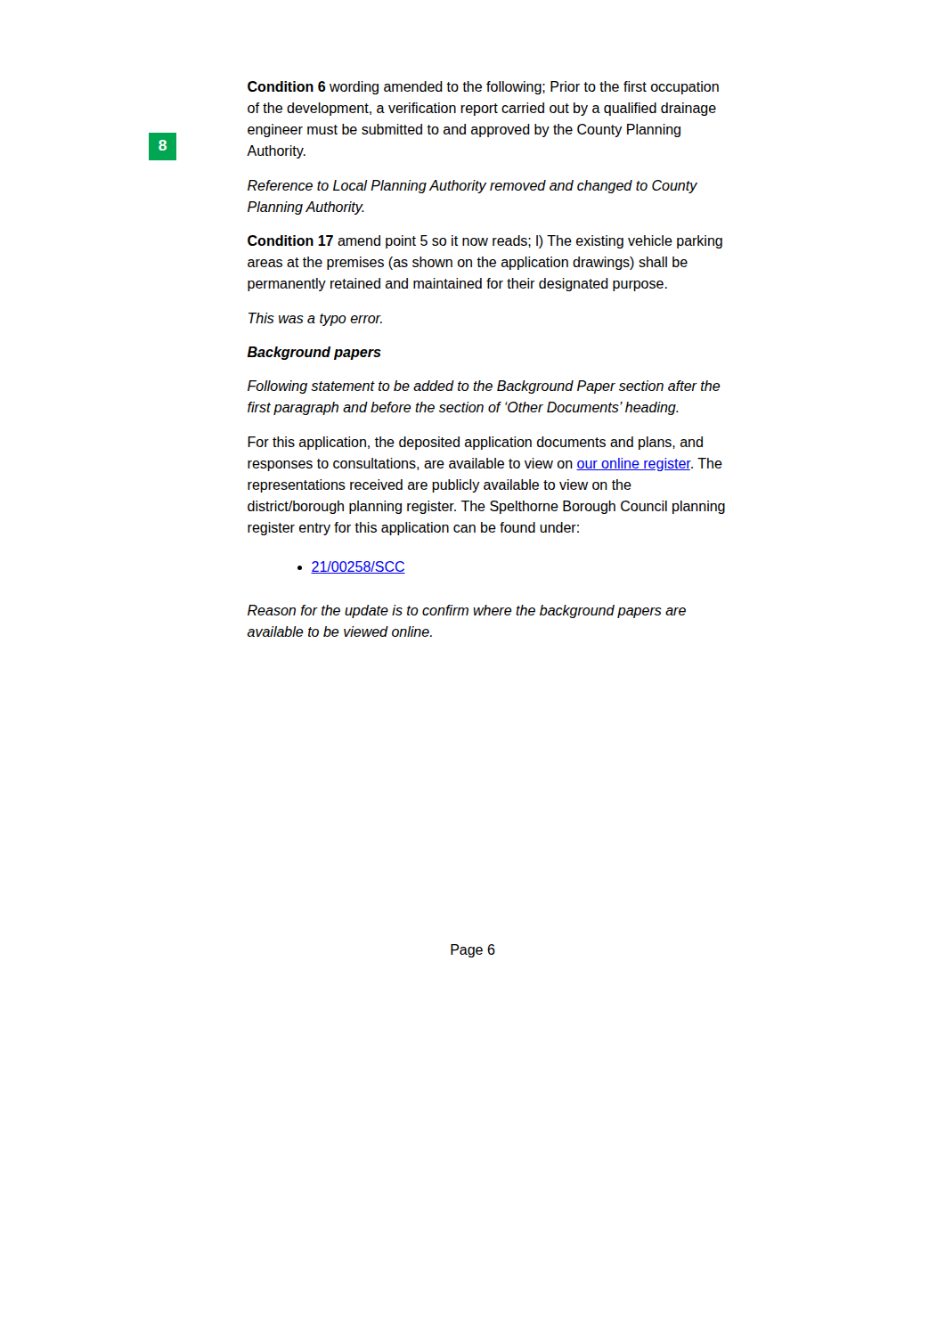8
Condition 6 wording amended to the following; Prior to the first occupation of the development, a verification report carried out by a qualified drainage engineer must be submitted to and approved by the County Planning Authority.
Reference to Local Planning Authority removed and changed to County Planning Authority.
Condition 17 amend point 5 so it now reads; l) The existing vehicle parking areas at the premises (as shown on the application drawings) shall be permanently retained and maintained for their designated purpose.
This was a typo error.
Background papers
Following statement to be added to the Background Paper section after the first paragraph and before the section of ‘Other Documents’ heading.
For this application, the deposited application documents and plans, and responses to consultations, are available to view on our online register. The representations received are publicly available to view on the district/borough planning register. The Spelthorne Borough Council planning register entry for this application can be found under:
21/00258/SCC
Reason for the update is to confirm where the background papers are available to be viewed online.
Page 6